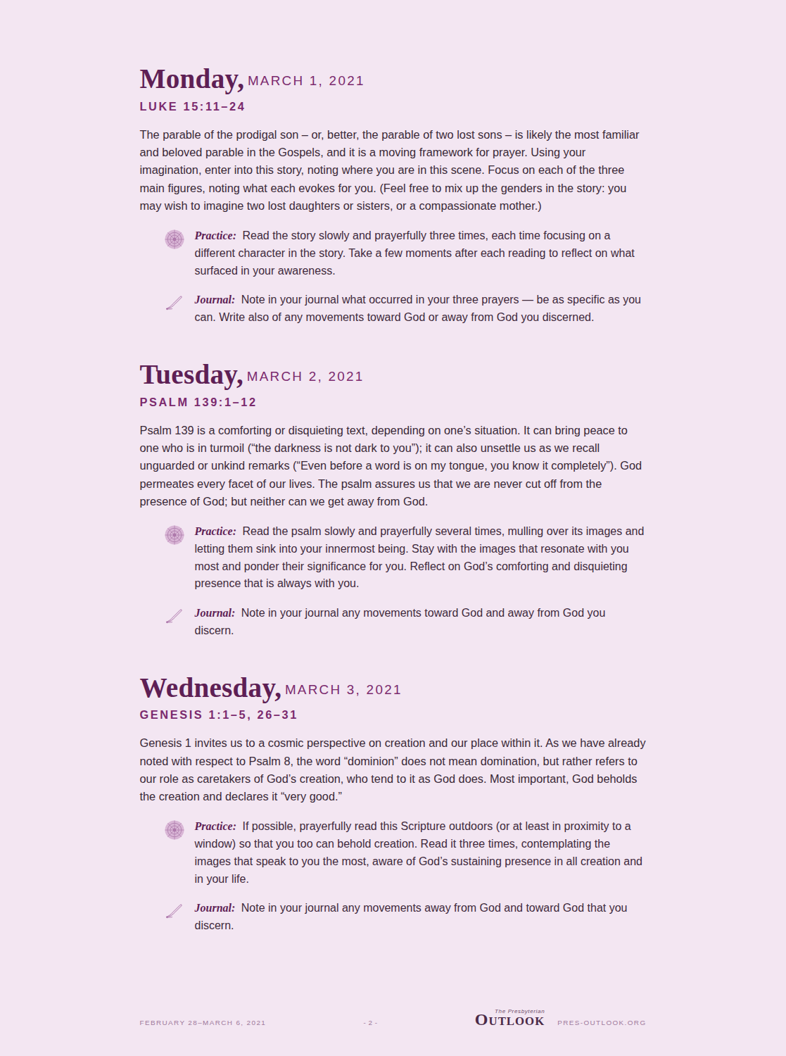Monday, March 1, 2021
Luke 15:11–24
The parable of the prodigal son – or, better, the parable of two lost sons – is likely the most familiar and beloved parable in the Gospels, and it is a moving framework for prayer. Using your imagination, enter into this story, noting where you are in this scene. Focus on each of the three main figures, noting what each evokes for you. (Feel free to mix up the genders in the story: you may wish to imagine two lost daughters or sisters, or a compassionate mother.)
Practice: Read the story slowly and prayerfully three times, each time focusing on a different character in the story. Take a few moments after each reading to reflect on what surfaced in your awareness.
Journal: Note in your journal what occurred in your three prayers — be as specific as you can. Write also of any movements toward God or away from God you discerned.
Tuesday, March 2, 2021
Psalm 139:1–12
Psalm 139 is a comforting or disquieting text, depending on one’s situation. It can bring peace to one who is in turmoil (“the darkness is not dark to you”); it can also unsettle us as we recall unguarded or unkind remarks (“Even before a word is on my tongue, you know it completely”). God permeates every facet of our lives. The psalm assures us that we are never cut off from the presence of God; but neither can we get away from God.
Practice: Read the psalm slowly and prayerfully several times, mulling over its images and letting them sink into your innermost being. Stay with the images that resonate with you most and ponder their significance for you. Reflect on God’s comforting and disquieting presence that is always with you.
Journal: Note in your journal any movements toward God and away from God you discern.
Wednesday, March 3, 2021
Genesis 1:1–5, 26–31
Genesis 1 invites us to a cosmic perspective on creation and our place within it. As we have already noted with respect to Psalm 8, the word “dominion” does not mean domination, but rather refers to our role as caretakers of God’s creation, who tend to it as God does. Most important, God beholds the creation and declares it “very good.”
Practice: If possible, prayerfully read this Scripture outdoors (or at least in proximity to a window) so that you too can behold creation. Read it three times, contemplating the images that speak to you the most, aware of God’s sustaining presence in all creation and in your life.
Journal: Note in your journal any movements away from God and toward God that you discern.
February 28–March 6, 2021
- 2 -
The Presbyterian Outlook
pres-outlook.org